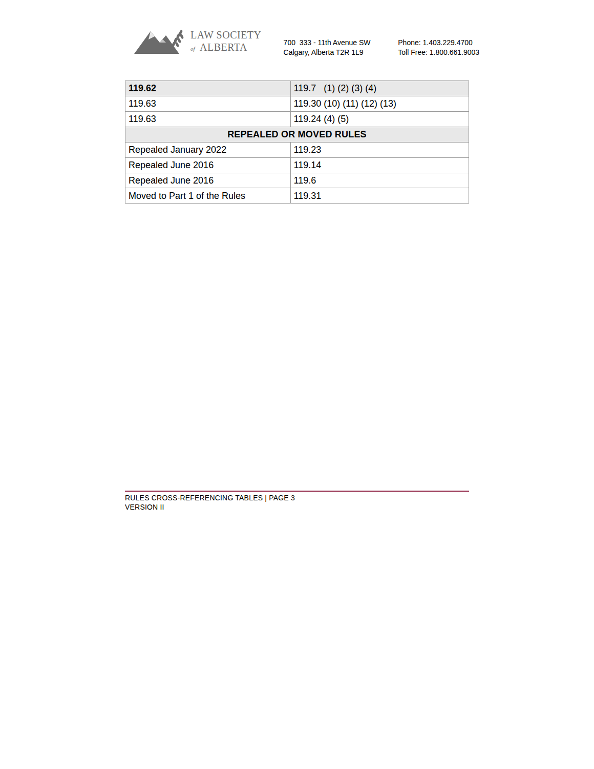LAW SOCIETY of ALBERTA
700 333 - 11th Avenue SW Phone: 1.403.229.4700
Calgary, Alberta T2R 1L9 Toll Free: 1.800.661.9003
| 119.62 | 119.7 (1) (2) (3) (4) |
| 119.63 | 119.30 (10) (11) (12) (13) |
| 119.63 | 119.24 (4) (5) |
| REPEALED OR MOVED RULES |
| Repealed January 2022 | 119.23 |
| Repealed June 2016 | 119.14 |
| Repealed June 2016 | 119.6 |
| Moved to Part 1 of the Rules | 119.31 |
RULES CROSS-REFERENCING TABLES | PAGE 3
VERSION II